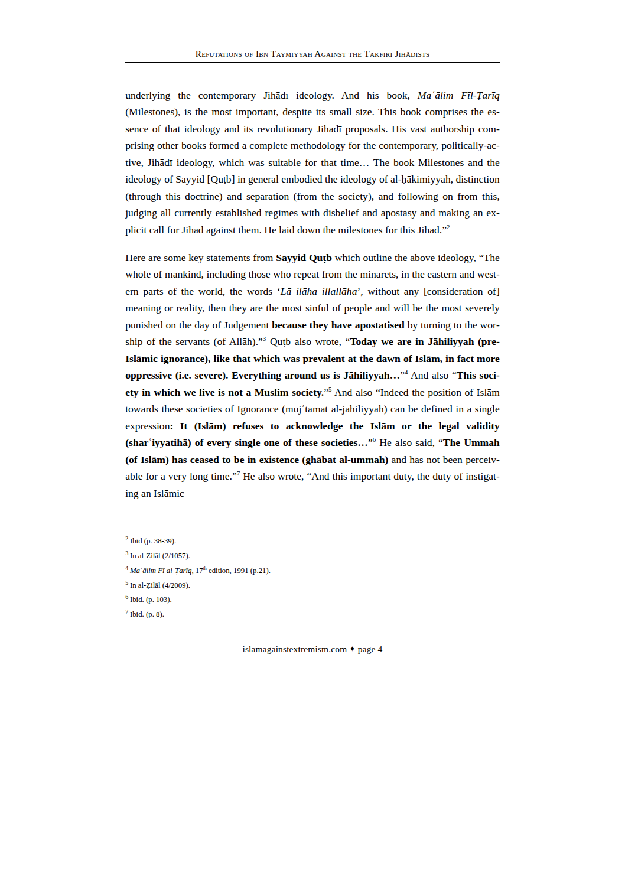Refutations of Ibn Taymiyyah Against the Takfiri Jihādists
underlying the contemporary Jihādī ideology. And his book, Maʿālim Fīl-Ṭarīq (Milestones), is the most important, despite its small size. This book comprises the essence of that ideology and its revolutionary Jihādī proposals. His vast authorship comprising other books formed a complete methodology for the contemporary, politically-active, Jihādī ideology, which was suitable for that time… The book Milestones and the ideology of Sayyid [Quṭb] in general embodied the ideology of al-ḥākimiyyah, distinction (through this doctrine) and separation (from the society), and following on from this, judging all currently established regimes with disbelief and apostasy and making an explicit call for Jihād against them. He laid down the milestones for this Jihād.”2
Here are some key statements from Sayyid Quṭb which outline the above ideology, “The whole of mankind, including those who repeat from the minarets, in the eastern and western parts of the world, the words ‘Lā ilāha illallāha’, without any [consideration of] meaning or reality, then they are the most sinful of people and will be the most severely punished on the day of Judgement because they have apostatised by turning to the worship of the servants (of Allāh).”3 Quṭb also wrote, “Today we are in Jāhiliyyah (pre-Islāmic ignorance), like that which was prevalent at the dawn of Islām, in fact more oppressive (i.e. severe). Everything around us is Jāhiliyyah…”4 And also “This society in which we live is not a Muslim society.”5 And also “Indeed the position of Islām towards these societies of Ignorance (mujʾtamāt al-jāhiliyyah) can be defined in a single expression: It (Islām) refuses to acknowledge the Islām or the legal validity (sharʿiyyatihā) of every single one of these societies…”6 He also said, “The Ummah (of Islām) has ceased to be in existence (ghābat al-ummah) and has not been perceivable for a very long time.”7 He also wrote, “And this important duty, the duty of instigating an Islāmic
2 Ibid (p. 38-39).
3 In al-Ẓilāl (2/1057).
4 Maʿālim Fī al-Ṭarīq, 17th edition, 1991 (p.21).
5 In al-Ẓilāl (4/2009).
6 Ibid. (p. 103).
7 Ibid. (p. 8).
islamagainstextremism.com✦page 4